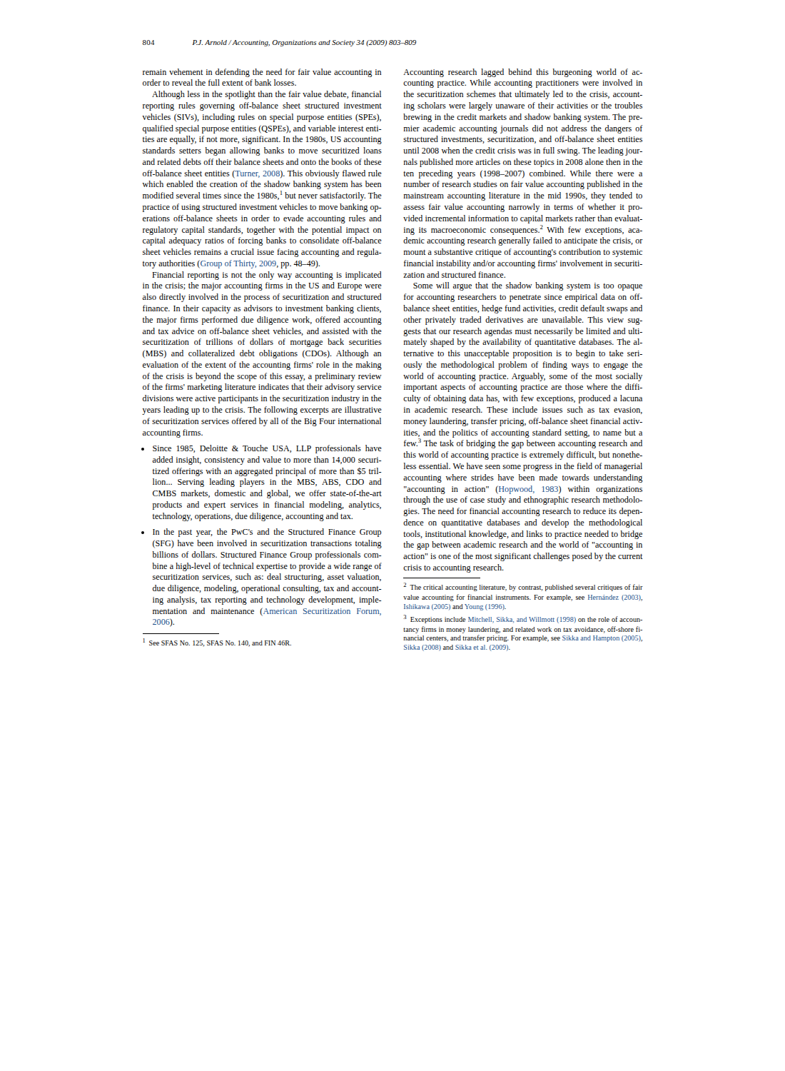804 P.J. Arnold / Accounting, Organizations and Society 34 (2009) 803–809
remain vehement in defending the need for fair value accounting in order to reveal the full extent of bank losses.
Although less in the spotlight than the fair value debate, financial reporting rules governing off-balance sheet structured investment vehicles (SIVs), including rules on special purpose entities (SPEs), qualified special purpose entities (QSPEs), and variable interest entities are equally, if not more, significant. In the 1980s, US accounting standards setters began allowing banks to move securitized loans and related debts off their balance sheets and onto the books of these off-balance sheet entities (Turner, 2008). This obviously flawed rule which enabled the creation of the shadow banking system has been modified several times since the 1980s,1 but never satisfactorily. The practice of using structured investment vehicles to move banking operations off-balance sheets in order to evade accounting rules and regulatory capital standards, together with the potential impact on capital adequacy ratios of forcing banks to consolidate off-balance sheet vehicles remains a crucial issue facing accounting and regulatory authorities (Group of Thirty, 2009, pp. 48–49).
Financial reporting is not the only way accounting is implicated in the crisis; the major accounting firms in the US and Europe were also directly involved in the process of securitization and structured finance. In their capacity as advisors to investment banking clients, the major firms performed due diligence work, offered accounting and tax advice on off-balance sheet vehicles, and assisted with the securitization of trillions of dollars of mortgage back securities (MBS) and collateralized debt obligations (CDOs). Although an evaluation of the extent of the accounting firms' role in the making of the crisis is beyond the scope of this essay, a preliminary review of the firms' marketing literature indicates that their advisory service divisions were active participants in the securitization industry in the years leading up to the crisis. The following excerpts are illustrative of securitization services offered by all of the Big Four international accounting firms.
Since 1985, Deloitte & Touche USA, LLP professionals have added insight, consistency and value to more than 14,000 securitized offerings with an aggregated principal of more than $5 trillion... Serving leading players in the MBS, ABS, CDO and CMBS markets, domestic and global, we offer state-of-the-art products and expert services in financial modeling, analytics, technology, operations, due diligence, accounting and tax.
In the past year, the PwC's and the Structured Finance Group (SFG) have been involved in securitization transactions totaling billions of dollars. Structured Finance Group professionals combine a high-level of technical expertise to provide a wide range of securitization services, such as: deal structuring, asset valuation, due diligence, modeling, operational consulting, tax and accounting analysis, tax reporting and technology development, implementation and maintenance (American Securitization Forum, 2006).
1 See SFAS No. 125, SFAS No. 140, and FIN 46R.
Accounting research lagged behind this burgeoning world of accounting practice. While accounting practitioners were involved in the securitization schemes that ultimately led to the crisis, accounting scholars were largely unaware of their activities or the troubles brewing in the credit markets and shadow banking system. The premier academic accounting journals did not address the dangers of structured investments, securitization, and off-balance sheet entities until 2008 when the credit crisis was in full swing. The leading journals published more articles on these topics in 2008 alone then in the ten preceding years (1998–2007) combined. While there were a number of research studies on fair value accounting published in the mainstream accounting literature in the mid 1990s, they tended to assess fair value accounting narrowly in terms of whether it provided incremental information to capital markets rather than evaluating its macroeconomic consequences.2 With few exceptions, academic accounting research generally failed to anticipate the crisis, or mount a substantive critique of accounting's contribution to systemic financial instability and/or accounting firms' involvement in securitization and structured finance.
Some will argue that the shadow banking system is too opaque for accounting researchers to penetrate since empirical data on off-balance sheet entities, hedge fund activities, credit default swaps and other privately traded derivatives are unavailable. This view suggests that our research agendas must necessarily be limited and ultimately shaped by the availability of quantitative databases. The alternative to this unacceptable proposition is to begin to take seriously the methodological problem of finding ways to engage the world of accounting practice. Arguably, some of the most socially important aspects of accounting practice are those where the difficulty of obtaining data has, with few exceptions, produced a lacuna in academic research. These include issues such as tax evasion, money laundering, transfer pricing, off-balance sheet financial activities, and the politics of accounting standard setting, to name but a few.3 The task of bridging the gap between accounting research and this world of accounting practice is extremely difficult, but nonetheless essential. We have seen some progress in the field of managerial accounting where strides have been made towards understanding "accounting in action" (Hopwood, 1983) within organizations through the use of case study and ethnographic research methodologies. The need for financial accounting research to reduce its dependence on quantitative databases and develop the methodological tools, institutional knowledge, and links to practice needed to bridge the gap between academic research and the world of "accounting in action" is one of the most significant challenges posed by the current crisis to accounting research.
2 The critical accounting literature, by contrast, published several critiques of fair value accounting for financial instruments. For example, see Hernández (2003), Ishikawa (2005) and Young (1996).
3 Exceptions include Mitchell, Sikka, and Willmott (1998) on the role of accountancy firms in money laundering, and related work on tax avoidance, off-shore financial centers, and transfer pricing. For example, see Sikka and Hampton (2005), Sikka (2008) and Sikka et al. (2009).